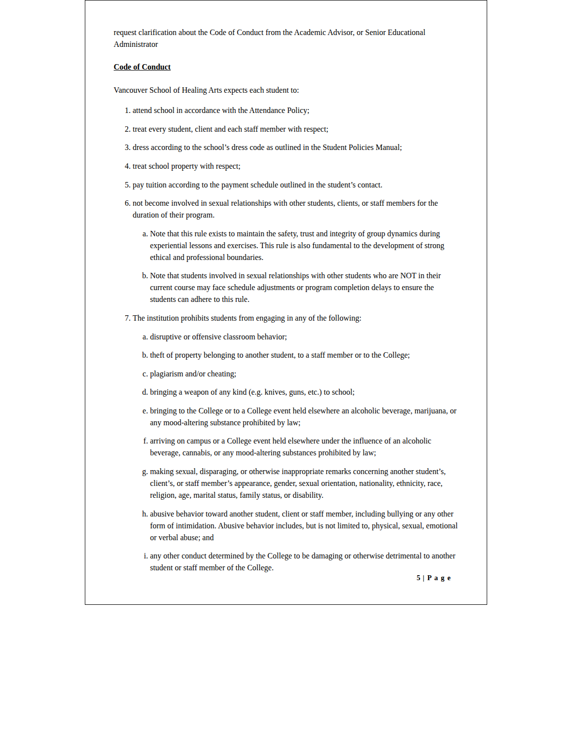request clarification about the Code of Conduct from the Academic Advisor, or Senior Educational Administrator
Code of Conduct
Vancouver School of Healing Arts expects each student to:
attend school in accordance with the Attendance Policy;
treat every student, client and each staff member with respect;
dress according to the school’s dress code as outlined in the Student Policies Manual;
treat school property with respect;
pay tuition according to the payment schedule outlined in the student’s contact.
not become involved in sexual relationships with other students, clients, or staff members for the duration of their program.
Note that this rule exists to maintain the safety, trust and integrity of group dynamics during experiential lessons and exercises. This rule is also fundamental to the development of strong ethical and professional boundaries.
Note that students involved in sexual relationships with other students who are NOT in their current course may face schedule adjustments or program completion delays to ensure the students can adhere to this rule.
The institution prohibits students from engaging in any of the following:
disruptive or offensive classroom behavior;
theft of property belonging to another student, to a staff member or to the College;
plagiarism and/or cheating;
bringing a weapon of any kind (e.g. knives, guns, etc.) to school;
bringing to the College or to a College event held elsewhere an alcoholic beverage, marijuana, or any mood-altering substance prohibited by law;
arriving on campus or a College event held elsewhere under the influence of an alcoholic beverage, cannabis, or any mood-altering substances prohibited by law;
making sexual, disparaging, or otherwise inappropriate remarks concerning another student’s, client’s, or staff member’s appearance, gender, sexual orientation, nationality, ethnicity, race, religion, age, marital status, family status, or disability.
abusive behavior toward another student, client or staff member, including bullying or any other form of intimidation. Abusive behavior includes, but is not limited to, physical, sexual, emotional or verbal abuse; and
any other conduct determined by the College to be damaging or otherwise detrimental to another student or staff member of the College.
5 | P a g e